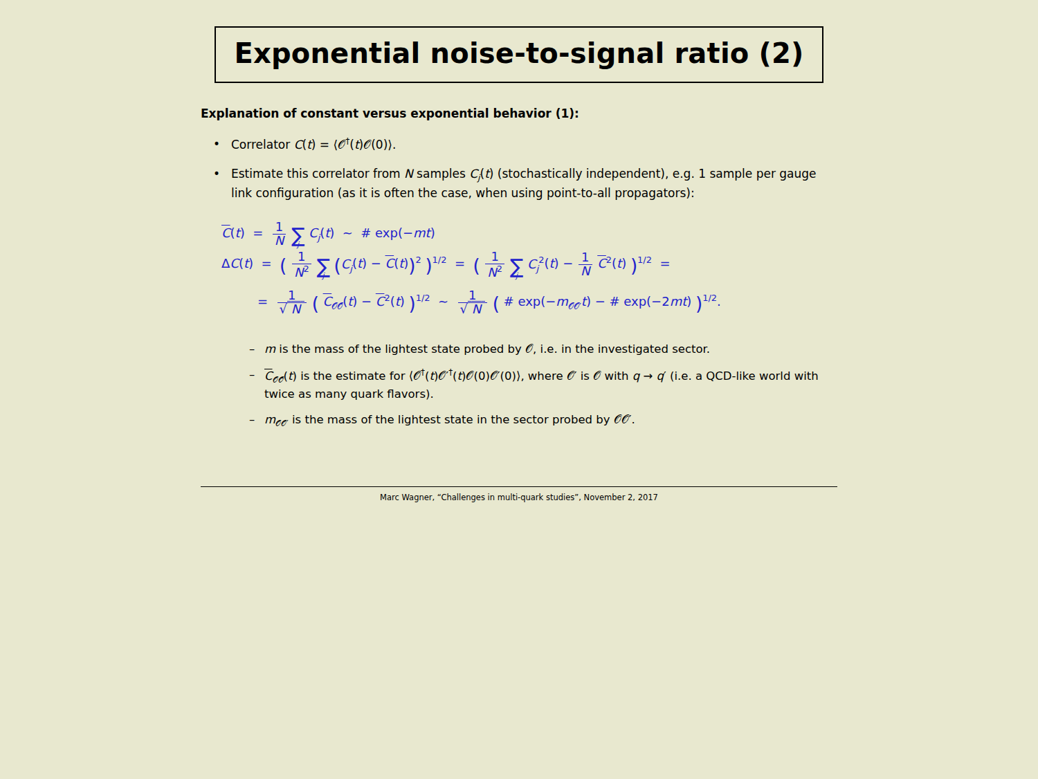Exponential noise-to-signal ratio (2)
Explanation of constant versus exponential behavior (1):
Correlator C(t) = ⟨𝒪†(t)𝒪(0)⟩.
Estimate this correlator from N samples Cj(t) (stochastically independent), e.g. 1 sample per gauge link configuration (as it is often the case, when using point-to-all propagators):
C(t) = 1 N ∑j Cj(t) ∼ # exp(−mt) ΔC(t) = ( 1 N2 ∑j (Cj(t) − C(t))2 )1/2 = ( 1 N2 ∑j Cj2(t) − 1 N C2(t) )1/2 = = 1√ N ( C𝒪𝒪̃(t) − C2(t) )1/2 ∼ 1√ N ( # exp(−m𝒪𝒪′t) − # exp(−2mt) )1/2.
m is the mass of the lightest state probed by 𝒪, i.e. in the investigated sector.
C𝒪𝒪̃(t) is the estimate for ⟨𝒪†(t)𝒪′†(t)𝒪(0)𝒪′(0)⟩, where 𝒪′ is 𝒪 with q → q′ (i.e. a QCD-like world with twice as many quark flavors).
m𝒪𝒪′ is the mass of the lightest state in the sector probed by 𝒪𝒪′.
Marc Wagner, “Challenges in multi-quark studies”, November 2, 2017